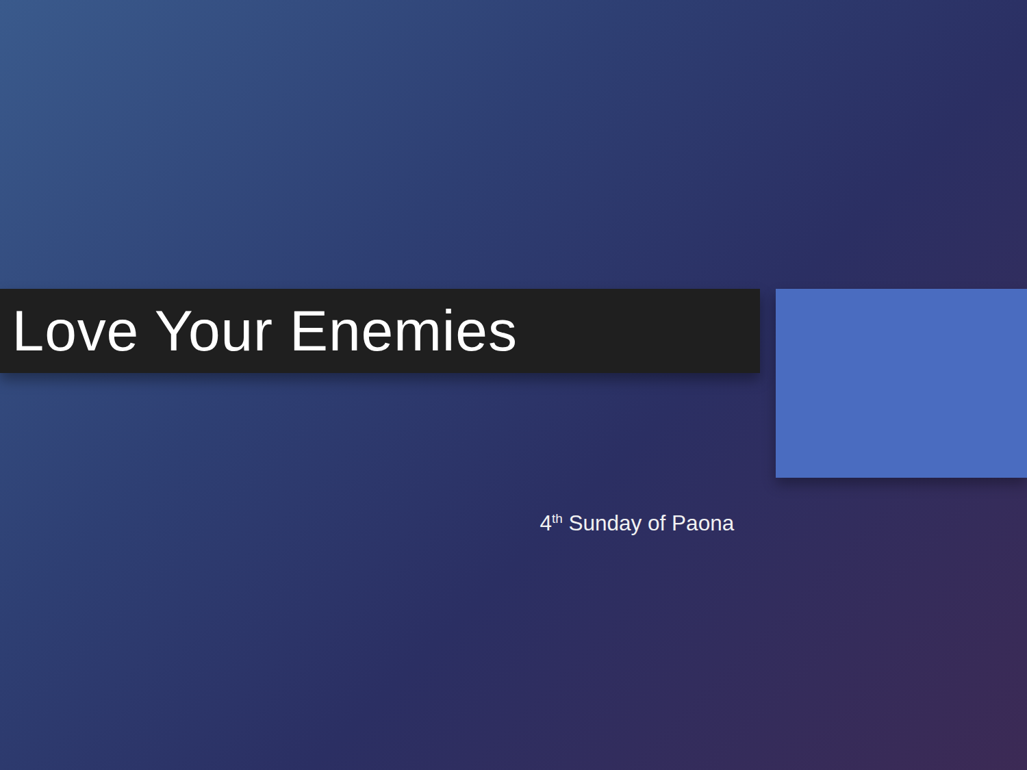Love Your Enemies
4th Sunday of Paona